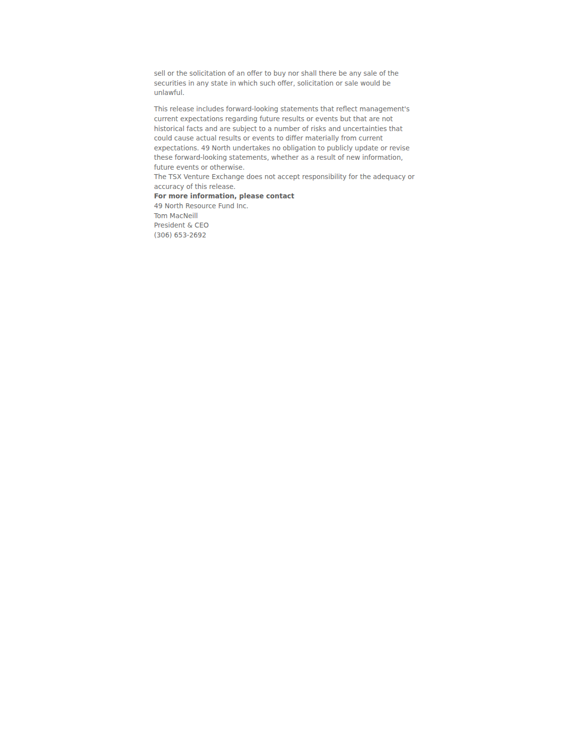sell or the solicitation of an offer to buy nor shall there be any sale of the securities in any state in which such offer, solicitation or sale would be unlawful.
This release includes forward-looking statements that reflect management's current expectations regarding future results or events but that are not historical facts and are subject to a number of risks and uncertainties that could cause actual results or events to differ materially from current expectations. 49 North undertakes no obligation to publicly update or revise these forward-looking statements, whether as a result of new information, future events or otherwise.
The TSX Venture Exchange does not accept responsibility for the adequacy or accuracy of this release.
For more information, please contact
49 North Resource Fund Inc.
Tom MacNeill
President & CEO
(306) 653-2692